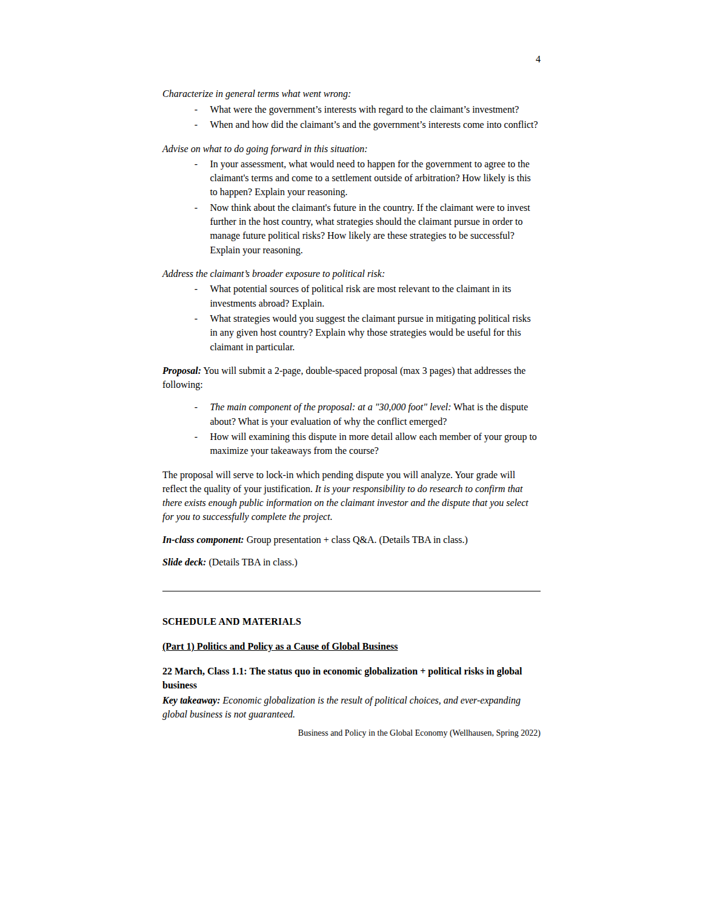4
Characterize in general terms what went wrong:
What were the government’s interests with regard to the claimant’s investment?
When and how did the claimant’s and the government’s interests come into conflict?
Advise on what to do going forward in this situation:
In your assessment, what would need to happen for the government to agree to the claimant's terms and come to a settlement outside of arbitration? How likely is this to happen? Explain your reasoning.
Now think about the claimant's future in the country. If the claimant were to invest further in the host country, what strategies should the claimant pursue in order to manage future political risks? How likely are these strategies to be successful? Explain your reasoning.
Address the claimant’s broader exposure to political risk:
What potential sources of political risk are most relevant to the claimant in its investments abroad? Explain.
What strategies would you suggest the claimant pursue in mitigating political risks in any given host country? Explain why those strategies would be useful for this claimant in particular.
Proposal: You will submit a 2-page, double-spaced proposal (max 3 pages) that addresses the following:
The main component of the proposal: at a "30,000 foot" level: What is the dispute about? What is your evaluation of why the conflict emerged?
How will examining this dispute in more detail allow each member of your group to maximize your takeaways from the course?
The proposal will serve to lock-in which pending dispute you will analyze. Your grade will reflect the quality of your justification. It is your responsibility to do research to confirm that there exists enough public information on the claimant investor and the dispute that you select for you to successfully complete the project.
In-class component: Group presentation + class Q&A. (Details TBA in class.)
Slide deck: (Details TBA in class.)
SCHEDULE AND MATERIALS
(Part 1) Politics and Policy as a Cause of Global Business
22 March, Class 1.1: The status quo in economic globalization + political risks in global business
Key takeaway: Economic globalization is the result of political choices, and ever-expanding global business is not guaranteed.
Business and Policy in the Global Economy (Wellhausen, Spring 2022)